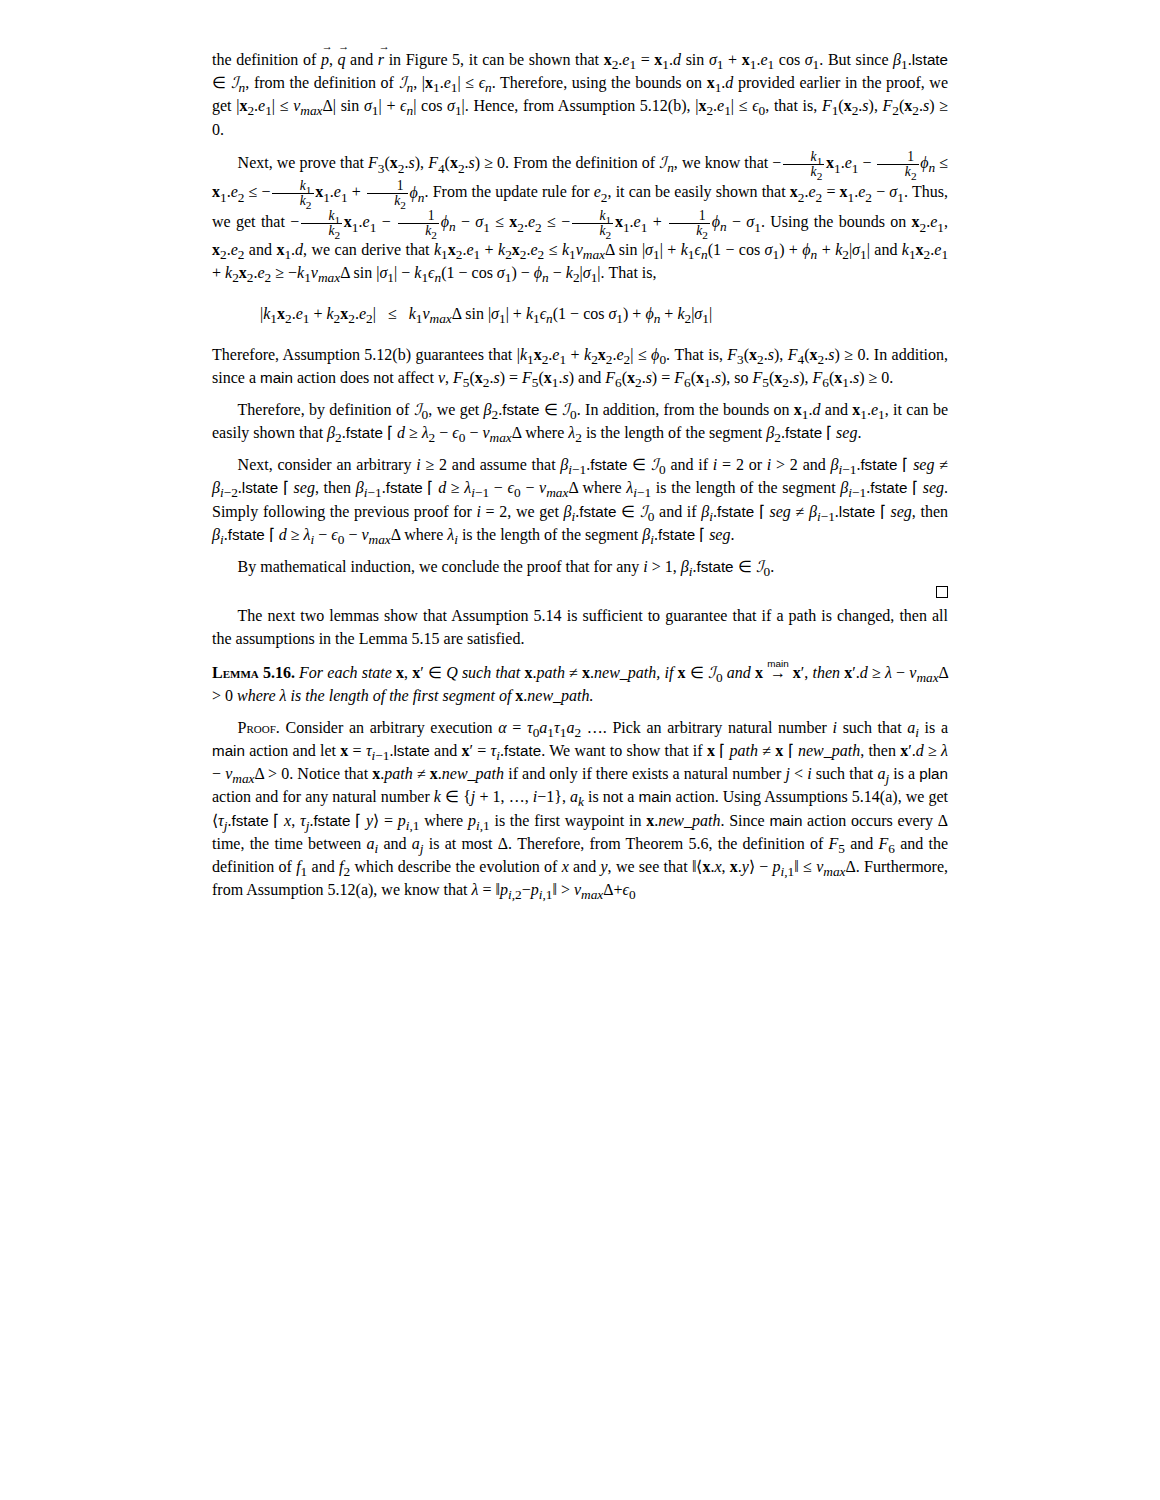the definition of →p, →q and →r in Figure 5, it can be shown that x2.e1 = x1.d sin σ1 + x1.e1 cos σ1. But since β1.lstate ∈ ℐn, from the definition of ℐn, |x1.e1| ≤ ϵn. Therefore, using the bounds on x1.d provided earlier in the proof, we get |x2.e1| ≤ vmax Δ| sin σ1| + ϵn| cos σ1|. Hence, from Assumption 5.12(b), |x2.e1| ≤ ϵ0, that is, F1(x2.s), F2(x2.s) ≥ 0.
Next, we prove that F3(x2.s), F4(x2.s) ≥ 0. From the definition of ℐn, we know that −k1 k2 x1.e1 − 1 k2 ϕn ≤ x1.e2 ≤ −k1 k2 x1.e1 + 1 k2 ϕn. From the update rule for e2, it can be easily shown that x2.e2 = x1.e2 − σ1. Thus, we get that −k1 k2 x1.e1 − 1 k2 ϕn − σ1 ≤ x2.e2 ≤ −k1 k2 x1.e1 + 1 k2 ϕn − σ1. Using the bounds on x2.e1, x2.e2 and x1.d, we can derive that k1x2.e1 + k2x2.e2 ≤ k1vmax Δ sin |σ1| + k1ϵn(1 − cos σ1) + ϕn + k2|σ1| and k1x2.e1 + k2x2.e2 ≥ −k1vmax Δ sin |σ1| − k1ϵn(1 − cos σ1) − ϕn − k2|σ1|. That is,
|k1x2.e1 + k2x2.e2| ≤ k1vmax Δ sin |σ1| + k1ϵn(1 − cos σ1) + ϕn + k2|σ1|
Therefore, Assumption 5.12(b) guarantees that |k1x2.e1 + k2x2.e2| ≤ ϕ0. That is, F3(x2.s), F4(x2.s) ≥ 0. In addition, since a main action does not affect v, F5(x2.s) = F5(x1.s) and F6(x2.s) = F6(x1.s), so F5(x2.s), F6(x1.s) ≥ 0.
Therefore, by definition of ℐ0, we get β2.fstate ∈ ℐ0. In addition, from the bounds on x1.d and x1.e1, it can be easily shown that β2.fstate ⌈ d ≥ λ2 − ϵ0 − vmax Δ where λ2 is the length of the segment β2.fstate ⌈ seg.
Next, consider an arbitrary i ≥ 2 and assume that βi−1.fstate ∈ ℐ0 and if i = 2 or i > 2 and βi−1.fstate ⌈ seg ≠ βi−2.lstate ⌈ seg, then βi−1.fstate ⌈ d ≥ λi−1 − ϵ0 − vmax Δ where λi−1 is the length of the segment βi−1.fstate ⌈ seg. Simply following the previous proof for i = 2, we get βi.fstate ∈ ℐ0 and if βi.fstate ⌈ seg ≠ βi−1.lstate ⌈ seg, then βi.fstate ⌈ d ≥ λi − ϵ0 − vmax Δ where λi is the length of the segment βi.fstate ⌈ seg.
By mathematical induction, we conclude the proof that for any i > 1, βi.fstate ∈ ℐ0.
The next two lemmas show that Assumption 5.14 is sufficient to guarantee that if a path is changed, then all the assumptions in the Lemma 5.15 are satisfied.
Lemma 5.16. For each state x, x′ ∈ Q such that x.path ≠ x.new_path, if x ∈ ℐ0 and x main→ x′, then x′.d ≥ λ − vmax Δ > 0 where λ is the length of the first segment of x.new_path.
Proof. Consider an arbitrary execution α = τ0a1τ1a2 …. Pick an arbitrary natural number i such that ai is a main action and let x = τi−1.lstate and x′ = τi.fstate. We want to show that if x ⌈ path ≠ x ⌈ new_path, then x′.d ≥ λ − vmax Δ > 0. Notice that x.path ≠ x.new_path if and only if there exists a natural number j < i such that aj is a plan action and for any natural number k ∈ {j + 1, …, i−1}, ak is not a main action. Using Assumptions 5.14(a), we get ⟨τj.fstate ⌈ x, τj.fstate ⌈ y⟩ = pi,1 where pi,1 is the first waypoint in x.new_path. Since main action occurs every Δ time, the time between ai and aj is at most Δ. Therefore, from Theorem 5.6, the definition of F5 and F6 and the definition of f1 and f2 which describe the evolution of x and y, we see that ‖⟨x.x, x.y⟩ − pi,1‖ ≤ vmax Δ. Furthermore, from Assumption 5.12(a), we know that λ = ‖pi,2−pi,1‖ > vmax Δ+ϵ0